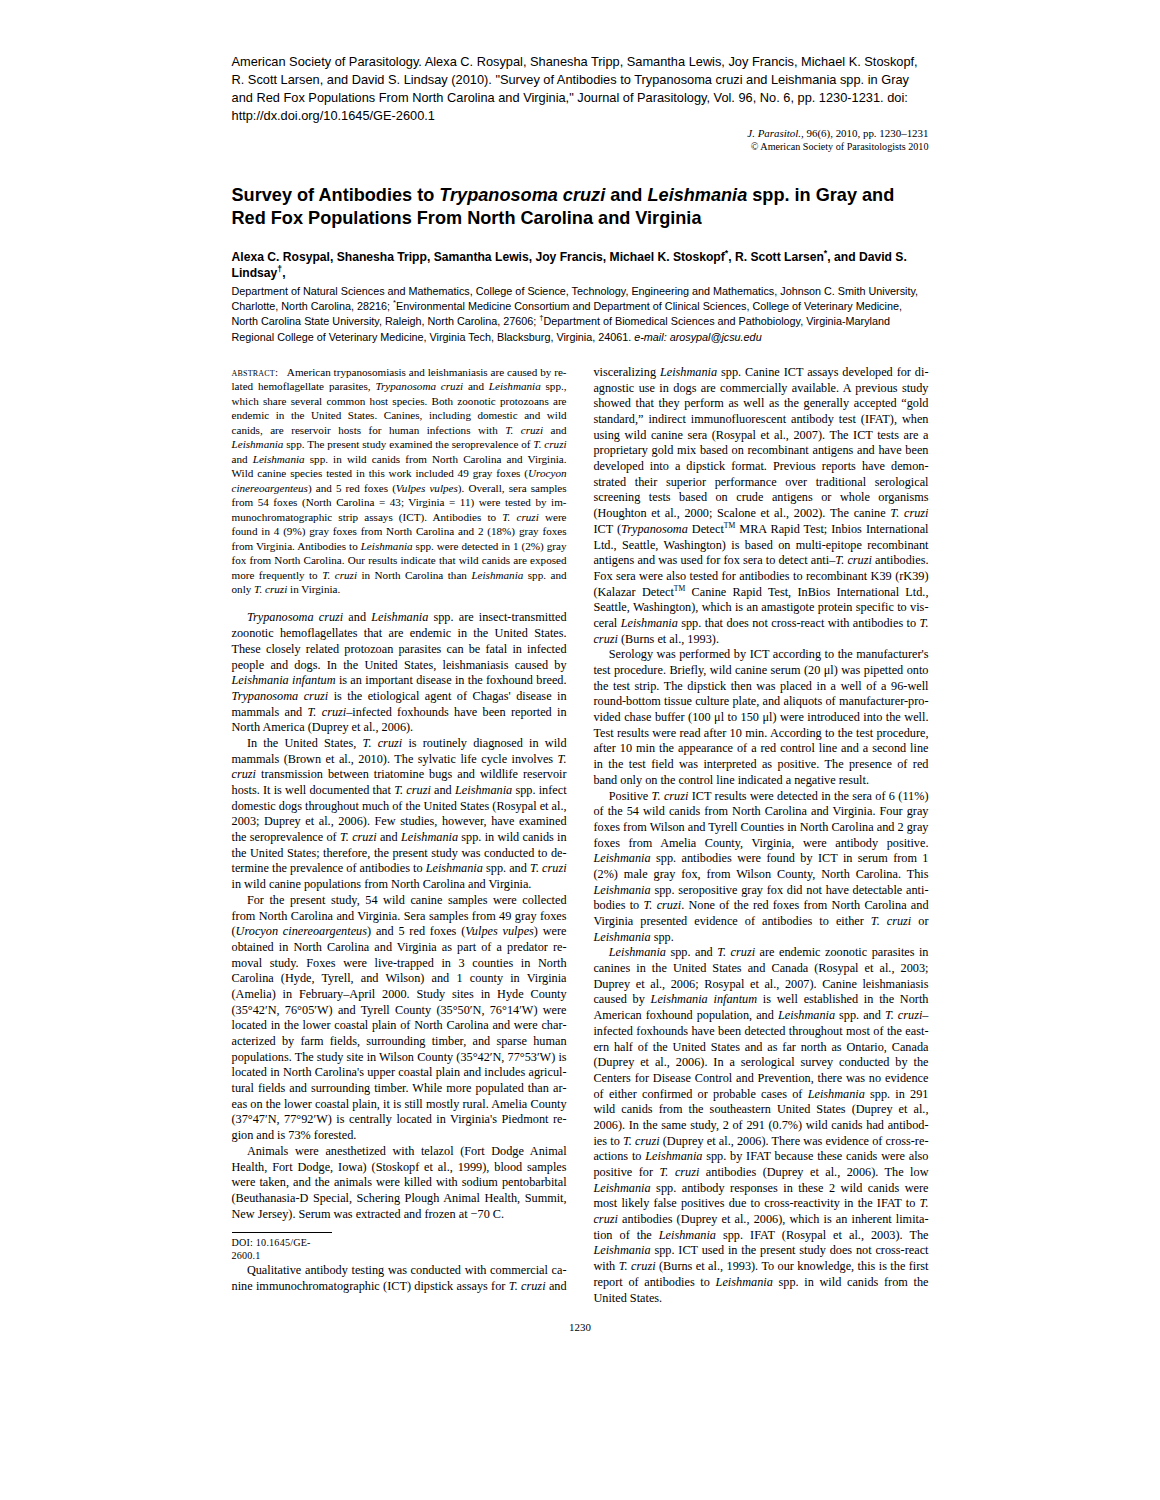American Society of Parasitology. Alexa C. Rosypal, Shanesha Tripp, Samantha Lewis, Joy Francis, Michael K. Stoskopf, R. Scott Larsen, and David S. Lindsay (2010). "Survey of Antibodies to Trypanosoma cruzi and Leishmania spp. in Gray and Red Fox Populations From North Carolina and Virginia," Journal of Parasitology, Vol. 96, No. 6, pp. 1230-1231. doi: http://dx.doi.org/10.1645/GE-2600.1
J. Parasitol., 96(6), 2010, pp. 1230–1231
© American Society of Parasitologists 2010
Survey of Antibodies to Trypanosoma cruzi and Leishmania spp. in Gray and Red Fox Populations From North Carolina and Virginia
Alexa C. Rosypal, Shanesha Tripp, Samantha Lewis, Joy Francis, Michael K. Stoskopf*, R. Scott Larsen*, and David S. Lindsay†,
Department of Natural Sciences and Mathematics, College of Science, Technology, Engineering and Mathematics, Johnson C. Smith University, Charlotte, North Carolina, 28216; *Environmental Medicine Consortium and Department of Clinical Sciences, College of Veterinary Medicine, North Carolina State University, Raleigh, North Carolina, 27606; †Department of Biomedical Sciences and Pathobiology, Virginia-Maryland Regional College of Veterinary Medicine, Virginia Tech, Blacksburg, Virginia, 24061. e-mail: arosypal@jcsu.edu
abstract: American trypanosomiasis and leishmaniasis are caused by related hemoflagellate parasites, Trypanosoma cruzi and Leishmania spp., which share several common host species. Both zoonotic protozoans are endemic in the United States. Canines, including domestic and wild canids, are reservoir hosts for human infections with T. cruzi and Leishmania spp. The present study examined the seroprevalence of T. cruzi and Leishmania spp. in wild canids from North Carolina and Virginia. Wild canine species tested in this work included 49 gray foxes (Urocyon cinereoargenteus) and 5 red foxes (Vulpes vulpes). Overall, sera samples from 54 foxes (North Carolina = 43; Virginia = 11) were tested by immunochromatographic strip assays (ICT). Antibodies to T. cruzi were found in 4 (9%) gray foxes from North Carolina and 2 (18%) gray foxes from Virginia. Antibodies to Leishmania spp. were detected in 1 (2%) gray fox from North Carolina. Our results indicate that wild canids are exposed more frequently to T. cruzi in North Carolina than Leishmania spp. and only T. cruzi in Virginia.
Trypanosoma cruzi and Leishmania spp. are insect-transmitted zoonotic hemoflagellates that are endemic in the United States. These closely related protozoan parasites can be fatal in infected people and dogs. In the United States, leishmaniasis caused by Leishmania infantum is an important disease in the foxhound breed. Trypanosoma cruzi is the etiological agent of Chagas' disease in mammals and T. cruzi–infected foxhounds have been reported in North America (Duprey et al., 2006).
In the United States, T. cruzi is routinely diagnosed in wild mammals (Brown et al., 2010). The sylvatic life cycle involves T. cruzi transmission between triatomine bugs and wildlife reservoir hosts. It is well documented that T. cruzi and Leishmania spp. infect domestic dogs throughout much of the United States (Rosypal et al., 2003; Duprey et al., 2006). Few studies, however, have examined the seroprevalence of T. cruzi and Leishmania spp. in wild canids in the United States; therefore, the present study was conducted to determine the prevalence of antibodies to Leishmania spp. and T. cruzi in wild canine populations from North Carolina and Virginia.
For the present study, 54 wild canine samples were collected from North Carolina and Virginia. Sera samples from 49 gray foxes (Urocyon cinereoargenteus) and 5 red foxes (Vulpes vulpes) were obtained in North Carolina and Virginia as part of a predator removal study. Foxes were live-trapped in 3 counties in North Carolina (Hyde, Tyrell, and Wilson) and 1 county in Virginia (Amelia) in February–April 2000. Study sites in Hyde County (35°42′N, 76°05′W) and Tyrell County (35°50′N, 76°14′W) were located in the lower coastal plain of North Carolina and were characterized by farm fields, surrounding timber, and sparse human populations. The study site in Wilson County (35°42′N, 77°53′W) is located in North Carolina's upper coastal plain and includes agricultural fields and surrounding timber. While more populated than areas on the lower coastal plain, it is still mostly rural. Amelia County (37°47′N, 77°92′W) is centrally located in Virginia's Piedmont region and is 73% forested.
Animals were anesthetized with telazol (Fort Dodge Animal Health, Fort Dodge, Iowa) (Stoskopf et al., 1999), blood samples were taken, and the animals were killed with sodium pentobarbital (Beuthanasia-D Special, Schering Plough Animal Health, Summit, New Jersey). Serum was extracted and frozen at −70 C.
DOI: 10.1645/GE-2600.1
Qualitative antibody testing was conducted with commercial canine immunochromatographic (ICT) dipstick assays for T. cruzi and visceralizing Leishmania spp. Canine ICT assays developed for diagnostic use in dogs are commercially available. A previous study showed that they perform as well as the generally accepted “gold standard,” indirect immunofluorescent antibody test (IFAT), when using wild canine sera (Rosypal et al., 2007). The ICT tests are a proprietary gold mix based on recombinant antigens and have been developed into a dipstick format. Previous reports have demonstrated their superior performance over traditional serological screening tests based on crude antigens or whole organisms (Houghton et al., 2000; Scalone et al., 2002). The canine T. cruzi ICT (Trypanosoma DetectTM MRA Rapid Test; Inbios International Ltd., Seattle, Washington) is based on multi-epitope recombinant antigens and was used for fox sera to detect anti–T. cruzi antibodies. Fox sera were also tested for antibodies to recombinant K39 (rK39) (Kalazar DetectTM Canine Rapid Test, InBios International Ltd., Seattle, Washington), which is an amastigote protein specific to visceral Leishmania spp. that does not cross-react with antibodies to T. cruzi (Burns et al., 1993).
Serology was performed by ICT according to the manufacturer's test procedure. Briefly, wild canine serum (20 μl) was pipetted onto the test strip. The dipstick then was placed in a well of a 96-well round-bottom tissue culture plate, and aliquots of manufacturer-provided chase buffer (100 μl to 150 μl) were introduced into the well. Test results were read after 10 min. According to the test procedure, after 10 min the appearance of a red control line and a second line in the test field was interpreted as positive. The presence of red band only on the control line indicated a negative result.
Positive T. cruzi ICT results were detected in the sera of 6 (11%) of the 54 wild canids from North Carolina and Virginia. Four gray foxes from Wilson and Tyrell Counties in North Carolina and 2 gray foxes from Amelia County, Virginia, were antibody positive. Leishmania spp. antibodies were found by ICT in serum from 1 (2%) male gray fox, from Wilson County, North Carolina. This Leishmania spp. seropositive gray fox did not have detectable antibodies to T. cruzi. None of the red foxes from North Carolina and Virginia presented evidence of antibodies to either T. cruzi or Leishmania spp.
Leishmania spp. and T. cruzi are endemic zoonotic parasites in canines in the United States and Canada (Rosypal et al., 2003; Duprey et al., 2006; Rosypal et al., 2007). Canine leishmaniasis caused by Leishmania infantum is well established in the North American foxhound population, and Leishmania spp. and T. cruzi–infected foxhounds have been detected throughout most of the eastern half of the United States and as far north as Ontario, Canada (Duprey et al., 2006). In a serological survey conducted by the Centers for Disease Control and Prevention, there was no evidence of either confirmed or probable cases of Leishmania spp. in 291 wild canids from the southeastern United States (Duprey et al., 2006). In the same study, 2 of 291 (0.7%) wild canids had antibodies to T. cruzi (Duprey et al., 2006). There was evidence of cross-reactions to Leishmania spp. by IFAT because these canids were also positive for T. cruzi antibodies (Duprey et al., 2006). The low Leishmania spp. antibody responses in these 2 wild canids were most likely false positives due to cross-reactivity in the IFAT to T. cruzi antibodies (Duprey et al., 2006), which is an inherent limitation of the Leishmania spp. IFAT (Rosypal et al., 2003). The Leishmania spp. ICT used in the present study does not cross-react with T. cruzi (Burns et al., 1993). To our knowledge, this is the first report of antibodies to Leishmania spp. in wild canids from the United States.
1230